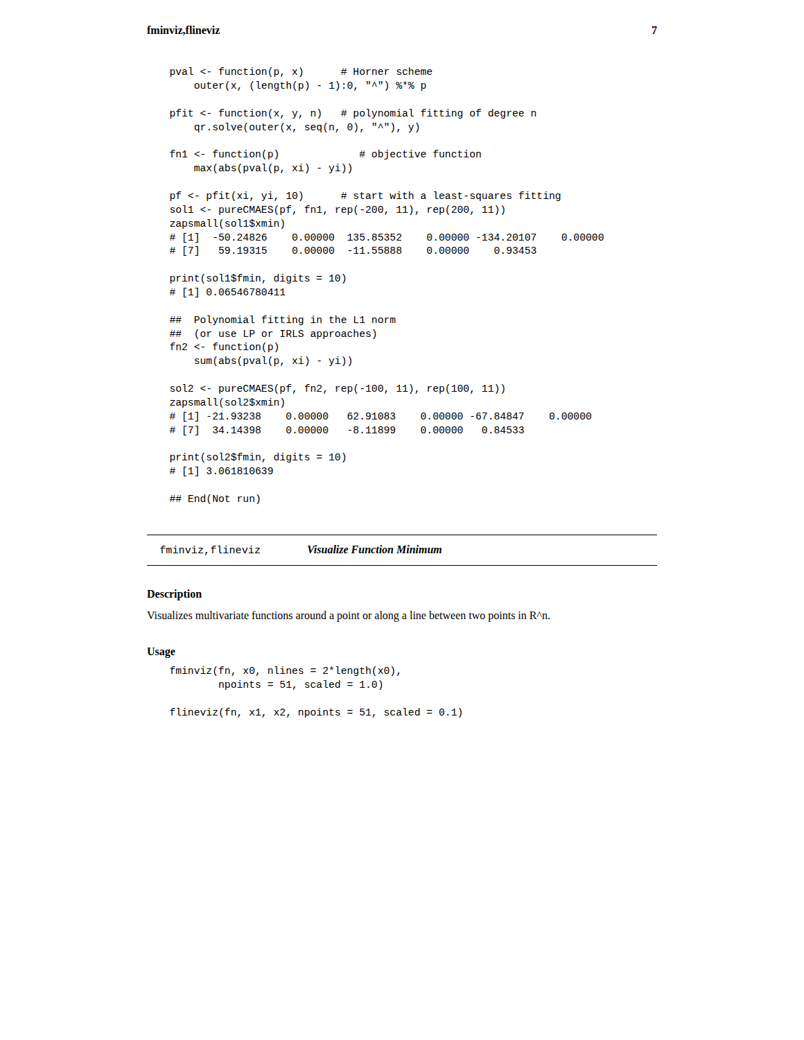fminviz,flineviz 7
pval <- function(p, x)      # Horner scheme
    outer(x, (length(p) - 1):0, "^") %*% p

pfit <- function(x, y, n)   # polynomial fitting of degree n
    qr.solve(outer(x, seq(n, 0), "^"), y)

fn1 <- function(p)             # objective function
    max(abs(pval(p, xi) - yi))

pf <- pfit(xi, yi, 10)      # start with a least-squares fitting
sol1 <- pureCMAES(pf, fn1, rep(-200, 11), rep(200, 11))
zapsmall(sol1$xmin)
# [1]  -50.24826    0.00000  135.85352    0.00000 -134.20107    0.00000
# [7]   59.19315    0.00000  -11.55888    0.00000    0.93453

print(sol1$fmin, digits = 10)
# [1] 0.06546780411

##  Polynomial fitting in the L1 norm
##  (or use LP or IRLS approaches)
fn2 <- function(p)
    sum(abs(pval(p, xi) - yi))

sol2 <- pureCMAES(pf, fn2, rep(-100, 11), rep(100, 11))
zapsmall(sol2$xmin)
# [1] -21.93238    0.00000   62.91083    0.00000 -67.84847    0.00000
# [7]  34.14398    0.00000   -8.11899    0.00000   0.84533

print(sol2$fmin, digits = 10)
# [1] 3.061810639

## End(Not run)
fminviz,flineviz Visualize Function Minimum
Description
Visualizes multivariate functions around a point or along a line between two points in R^n.
Usage
fminviz(fn, x0, nlines = 2*length(x0),
        npoints = 51, scaled = 1.0)

flineviz(fn, x1, x2, npoints = 51, scaled = 0.1)